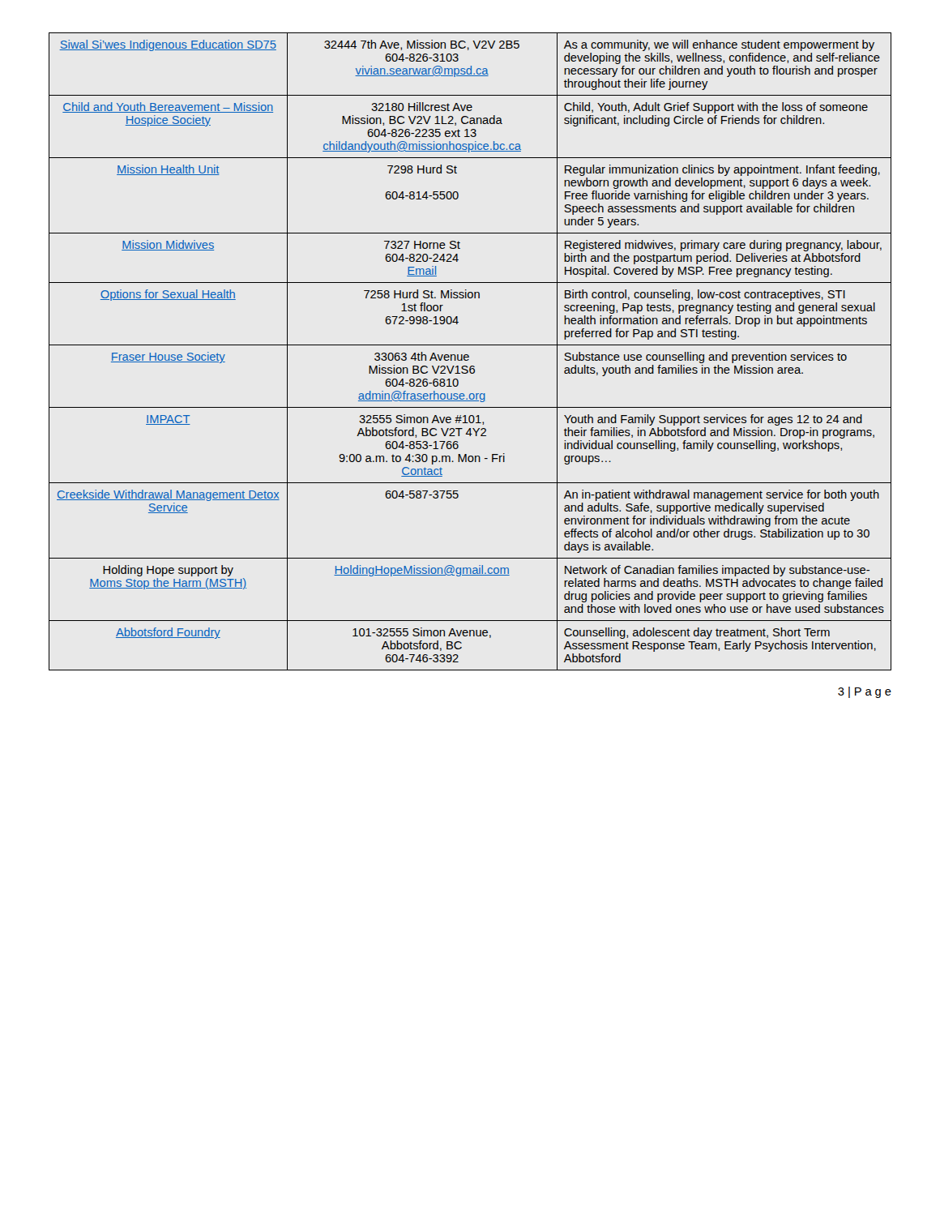| Siwal Si’wes Indigenous Education SD75 | 32444 7th Ave, Mission BC, V2V 2B5 604-826-3103 vivian.searwar@mpsd.ca | As a community, we will enhance student empowerment by developing the skills, wellness, confidence, and self-reliance necessary for our children and youth to flourish and prosper throughout their life journey |
| Child and Youth Bereavement – Mission Hospice Society | 32180 Hillcrest Ave Mission, BC V2V 1L2, Canada 604-826-2235 ext 13 childandyouth@missionhospice.bc.ca | Child, Youth, Adult Grief Support with the loss of someone significant, including Circle of Friends for children. |
| Mission Health Unit | 7298 Hurd St 604-814-5500 | Regular immunization clinics by appointment. Infant feeding, newborn growth and development, support 6 days a week. Free fluoride varnishing for eligible children under 3 years. Speech assessments and support available for children under 5 years. |
| Mission Midwives | 7327 Horne St 604-820-2424 Email | Registered midwives, primary care during pregnancy, labour, birth and the postpartum period. Deliveries at Abbotsford Hospital. Covered by MSP. Free pregnancy testing. |
| Options for Sexual Health | 7258 Hurd St. Mission 1st floor 672-998-1904 | Birth control, counseling, low-cost contraceptives, STI screening, Pap tests, pregnancy testing and general sexual health information and referrals. Drop in but appointments preferred for Pap and STI testing. |
| Fraser House Society | 33063 4th Avenue Mission BC V2V1S6 604-826-6810 admin@fraserhouse.org | Substance use counselling and prevention services to adults, youth and families in the Mission area. |
| IMPACT | 32555 Simon Ave #101, Abbotsford, BC V2T 4Y2 604-853-1766 9:00 a.m. to 4:30 p.m. Mon - Fri Contact | Youth and Family Support services for ages 12 to 24 and their families, in Abbotsford and Mission. Drop-in programs, individual counselling, family counselling, workshops, groups… |
| Creekside Withdrawal Management Detox Service | 604-587-3755 | An in-patient withdrawal management service for both youth and adults. Safe, supportive medically supervised environment for individuals withdrawing from the acute effects of alcohol and/or other drugs. Stabilization up to 30 days is available. |
| Holding Hope support by Moms Stop the Harm (MSTH) | HoldingHopeMission@gmail.com | Network of Canadian families impacted by substance-use-related harms and deaths. MSTH advocates to change failed drug policies and provide peer support to grieving families and those with loved ones who use or have used substances |
| Abbotsford Foundry | 101-32555 Simon Avenue, Abbotsford, BC 604-746-3392 | Counselling, adolescent day treatment, Short Term Assessment Response Team, Early Psychosis Intervention, Abbotsford |
3 | P a g e